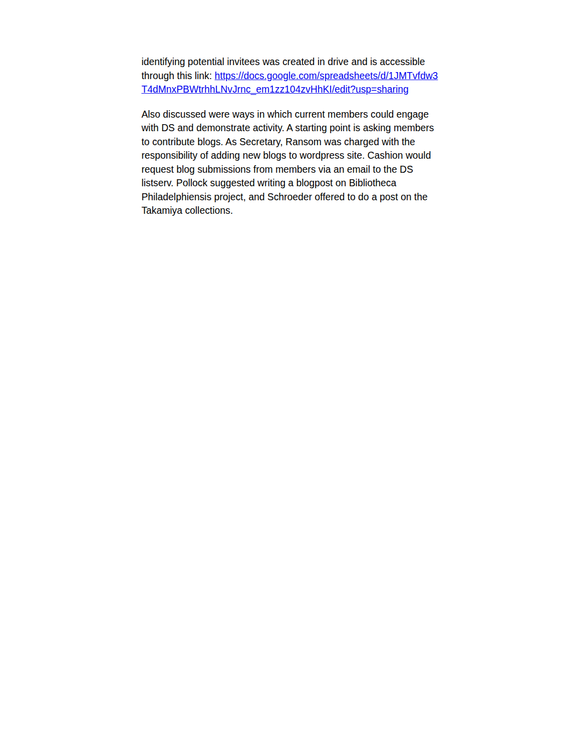identifying potential invitees was created in drive and is accessible through this link: https://docs.google.com/spreadsheets/d/1JMTvfdw3T4dMnxPBWtrhhLNvJrnc_em1zz104zvHhKI/edit?usp=sharing
Also discussed were ways in which current members could engage with DS and demonstrate activity. A starting point is asking members to contribute blogs. As Secretary, Ransom was charged with the responsibility of adding new blogs to wordpress site. Cashion would request blog submissions from members via an email to the DS listserv. Pollock suggested writing a blogpost on Bibliotheca Philadelphiensis project, and Schroeder offered to do a post on the Takamiya collections.